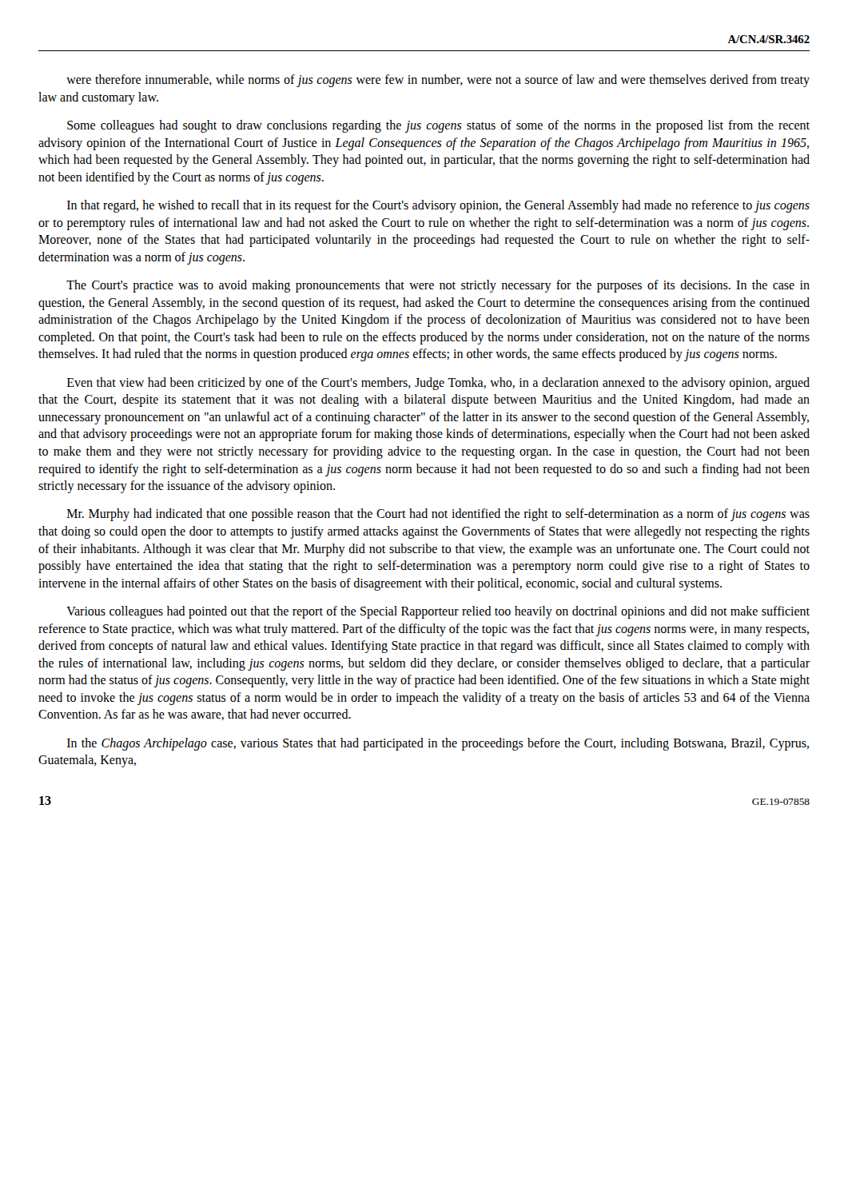A/CN.4/SR.3462
were therefore innumerable, while norms of jus cogens were few in number, were not a source of law and were themselves derived from treaty law and customary law.
Some colleagues had sought to draw conclusions regarding the jus cogens status of some of the norms in the proposed list from the recent advisory opinion of the International Court of Justice in Legal Consequences of the Separation of the Chagos Archipelago from Mauritius in 1965, which had been requested by the General Assembly. They had pointed out, in particular, that the norms governing the right to self-determination had not been identified by the Court as norms of jus cogens.
In that regard, he wished to recall that in its request for the Court's advisory opinion, the General Assembly had made no reference to jus cogens or to peremptory rules of international law and had not asked the Court to rule on whether the right to self-determination was a norm of jus cogens. Moreover, none of the States that had participated voluntarily in the proceedings had requested the Court to rule on whether the right to self-determination was a norm of jus cogens.
The Court's practice was to avoid making pronouncements that were not strictly necessary for the purposes of its decisions. In the case in question, the General Assembly, in the second question of its request, had asked the Court to determine the consequences arising from the continued administration of the Chagos Archipelago by the United Kingdom if the process of decolonization of Mauritius was considered not to have been completed. On that point, the Court's task had been to rule on the effects produced by the norms under consideration, not on the nature of the norms themselves. It had ruled that the norms in question produced erga omnes effects; in other words, the same effects produced by jus cogens norms.
Even that view had been criticized by one of the Court's members, Judge Tomka, who, in a declaration annexed to the advisory opinion, argued that the Court, despite its statement that it was not dealing with a bilateral dispute between Mauritius and the United Kingdom, had made an unnecessary pronouncement on "an unlawful act of a continuing character" of the latter in its answer to the second question of the General Assembly, and that advisory proceedings were not an appropriate forum for making those kinds of determinations, especially when the Court had not been asked to make them and they were not strictly necessary for providing advice to the requesting organ. In the case in question, the Court had not been required to identify the right to self-determination as a jus cogens norm because it had not been requested to do so and such a finding had not been strictly necessary for the issuance of the advisory opinion.
Mr. Murphy had indicated that one possible reason that the Court had not identified the right to self-determination as a norm of jus cogens was that doing so could open the door to attempts to justify armed attacks against the Governments of States that were allegedly not respecting the rights of their inhabitants. Although it was clear that Mr. Murphy did not subscribe to that view, the example was an unfortunate one. The Court could not possibly have entertained the idea that stating that the right to self-determination was a peremptory norm could give rise to a right of States to intervene in the internal affairs of other States on the basis of disagreement with their political, economic, social and cultural systems.
Various colleagues had pointed out that the report of the Special Rapporteur relied too heavily on doctrinal opinions and did not make sufficient reference to State practice, which was what truly mattered. Part of the difficulty of the topic was the fact that jus cogens norms were, in many respects, derived from concepts of natural law and ethical values. Identifying State practice in that regard was difficult, since all States claimed to comply with the rules of international law, including jus cogens norms, but seldom did they declare, or consider themselves obliged to declare, that a particular norm had the status of jus cogens. Consequently, very little in the way of practice had been identified. One of the few situations in which a State might need to invoke the jus cogens status of a norm would be in order to impeach the validity of a treaty on the basis of articles 53 and 64 of the Vienna Convention. As far as he was aware, that had never occurred.
In the Chagos Archipelago case, various States that had participated in the proceedings before the Court, including Botswana, Brazil, Cyprus, Guatemala, Kenya,
13 GE.19-07858